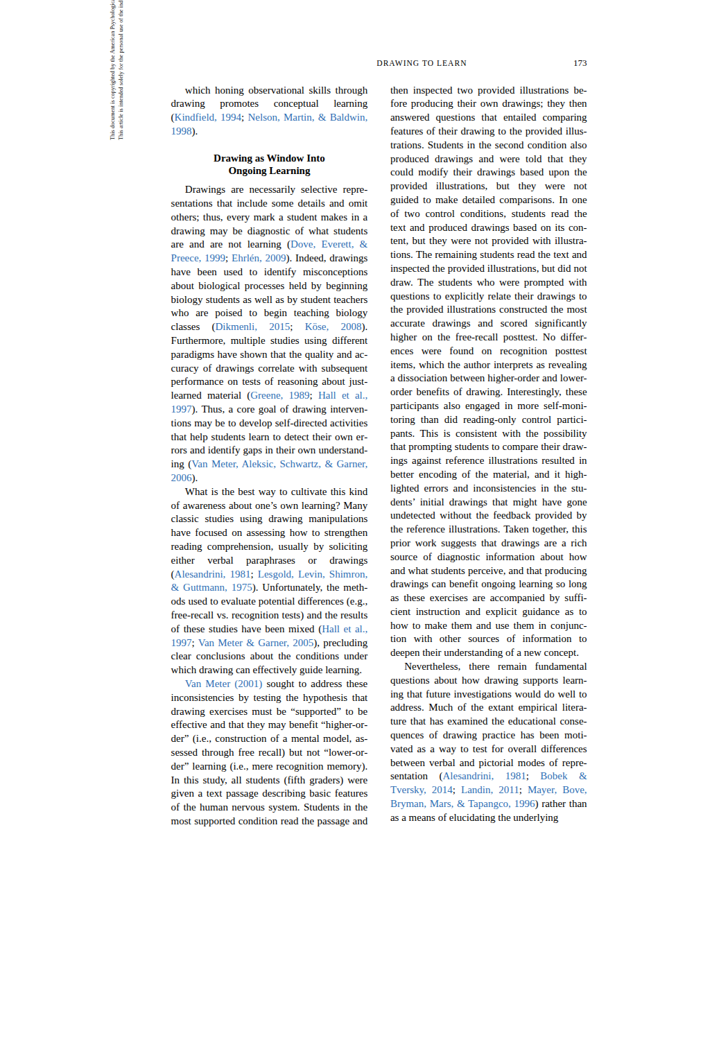This document is copyrighted by the American Psychological Association or one of its allied publishers. This article is intended solely for the personal use of the individual user and is not to be disseminated broadly.
DRAWING TO LEARN 173
which honing observational skills through drawing promotes conceptual learning (Kindfield, 1994; Nelson, Martin, & Baldwin, 1998).
Drawing as Window Into
Ongoing Learning
Drawings are necessarily selective representations that include some details and omit others; thus, every mark a student makes in a drawing may be diagnostic of what students are and are not learning (Dove, Everett, & Preece, 1999; Ehrlén, 2009). Indeed, drawings have been used to identify misconceptions about biological processes held by beginning biology students as well as by student teachers who are poised to begin teaching biology classes (Dikmenli, 2015; Köse, 2008). Furthermore, multiple studies using different paradigms have shown that the quality and accuracy of drawings correlate with subsequent performance on tests of reasoning about just-learned material (Greene, 1989; Hall et al., 1997). Thus, a core goal of drawing interventions may be to develop self-directed activities that help students learn to detect their own errors and identify gaps in their own understanding (Van Meter, Aleksic, Schwartz, & Garner, 2006).
What is the best way to cultivate this kind of awareness about one’s own learning? Many classic studies using drawing manipulations have focused on assessing how to strengthen reading comprehension, usually by soliciting either verbal paraphrases or drawings (Alesandrini, 1981; Lesgold, Levin, Shimron, & Guttmann, 1975). Unfortunately, the methods used to evaluate potential differences (e.g., free-recall vs. recognition tests) and the results of these studies have been mixed (Hall et al., 1997; Van Meter & Garner, 2005), precluding clear conclusions about the conditions under which drawing can effectively guide learning.
Van Meter (2001) sought to address these inconsistencies by testing the hypothesis that drawing exercises must be “supported” to be effective and that they may benefit “higher-order” (i.e., construction of a mental model, assessed through free recall) but not “lower-order” learning (i.e., mere recognition memory). In this study, all students (fifth graders) were given a text passage describing basic features of the human nervous system. Students in the most supported condition read the passage and then inspected two provided illustrations before producing their own drawings; they then answered questions that entailed comparing features of their drawing to the provided illustrations. Students in the second condition also produced drawings and were told that they could modify their drawings based upon the provided illustrations, but they were not guided to make detailed comparisons. In one of two control conditions, students read the text and produced drawings based on its content, but they were not provided with illustrations. The remaining students read the text and inspected the provided illustrations, but did not draw. The students who were prompted with questions to explicitly relate their drawings to the provided illustrations constructed the most accurate drawings and scored significantly higher on the free-recall posttest. No differences were found on recognition posttest items, which the author interprets as revealing a dissociation between higher-order and lower-order benefits of drawing. Interestingly, these participants also engaged in more self-monitoring than did reading-only control participants. This is consistent with the possibility that prompting students to compare their drawings against reference illustrations resulted in better encoding of the material, and it highlighted errors and inconsistencies in the students’ initial drawings that might have gone undetected without the feedback provided by the reference illustrations. Taken together, this prior work suggests that drawings are a rich source of diagnostic information about how and what students perceive, and that producing drawings can benefit ongoing learning so long as these exercises are accompanied by sufficient instruction and explicit guidance as to how to make them and use them in conjunction with other sources of information to deepen their understanding of a new concept.
Nevertheless, there remain fundamental questions about how drawing supports learning that future investigations would do well to address. Much of the extant empirical literature that has examined the educational consequences of drawing practice has been motivated as a way to test for overall differences between verbal and pictorial modes of representation (Alesandrini, 1981; Bobek & Tversky, 2014; Landin, 2011; Mayer, Bove, Bryman, Mars, & Tapangco, 1996) rather than as a means of elucidating the underlying